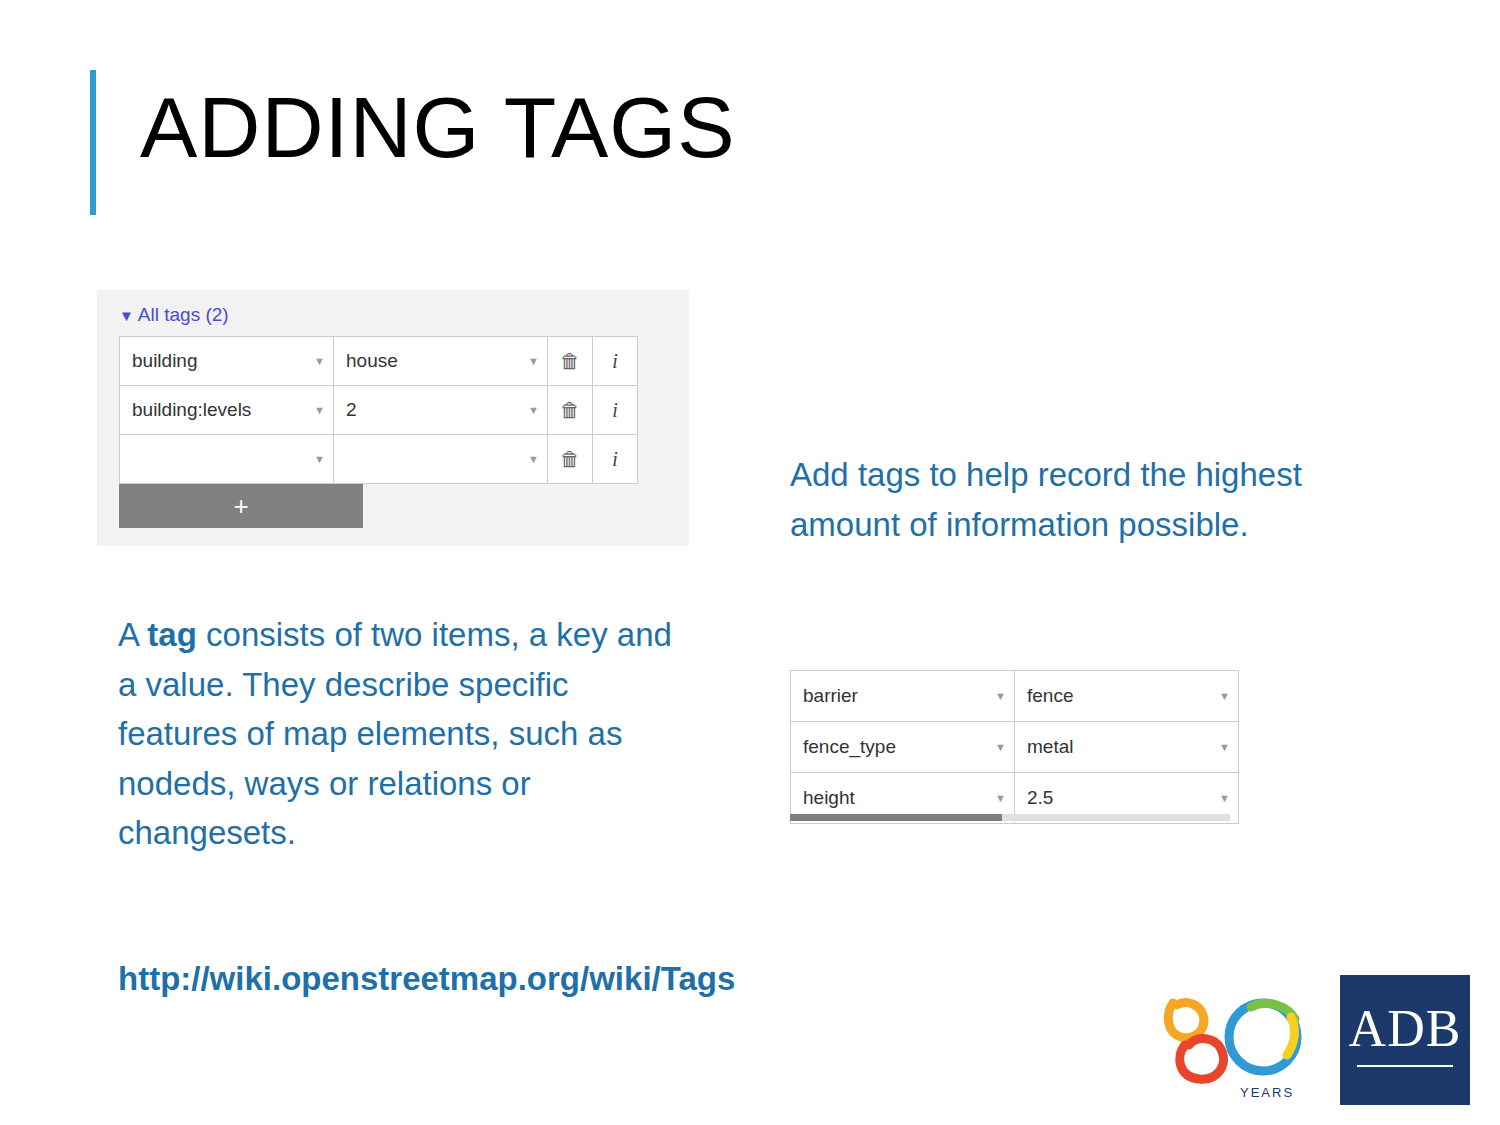ADDING TAGS
▼All tags (2)
| building ▼ | house ▼ | 🗑 | i |
| building:levels ▼ | 2 ▼ | 🗑 | i |
| ▼ | ▼ | 🗑 | i |
+
A tag consists of two items, a key and a value. They describe specific features of map elements, such as nodeds, ways or relations or changesets.
http://wiki.openstreetmap.org/wiki/Tags
Add tags to help record the highest amount of information possible.
| barrier ▼ | fence ▼ |
| fence_type ▼ | metal ▼ |
| height ▼ | 2.5 ▼ |
YEARS
ADB